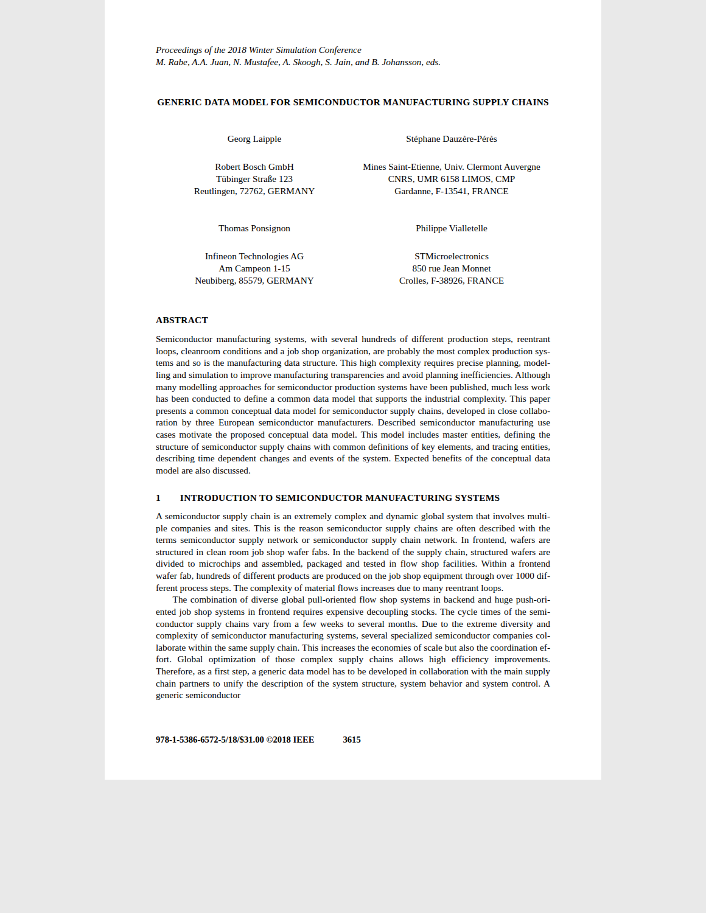Proceedings of the 2018 Winter Simulation Conference
M. Rabe, A.A. Juan, N. Mustafee, A. Skoogh, S. Jain, and B. Johansson, eds.
GENERIC DATA MODEL FOR SEMICONDUCTOR MANUFACTURING SUPPLY CHAINS
| Georg Laipple | Stéphane Dauzère-Pérès |
| Robert Bosch GmbH Tübinger Straße 123 Reutlingen, 72762, GERMANY | Mines Saint-Etienne, Univ. Clermont Auvergne CNRS, UMR 6158 LIMOS, CMP Gardanne, F-13541, FRANCE |
| Thomas Ponsignon | Philippe Vialletelle |
| Infineon Technologies AG Am Campeon 1-15 Neubiberg, 85579, GERMANY | STMicroelectronics 850 rue Jean Monnet Crolles, F-38926, FRANCE |
ABSTRACT
Semiconductor manufacturing systems, with several hundreds of different production steps, reentrant loops, cleanroom conditions and a job shop organization, are probably the most complex production systems and so is the manufacturing data structure. This high complexity requires precise planning, modelling and simulation to improve manufacturing transparencies and avoid planning inefficiencies. Although many modelling approaches for semiconductor production systems have been published, much less work has been conducted to define a common data model that supports the industrial complexity. This paper presents a common conceptual data model for semiconductor supply chains, developed in close collaboration by three European semiconductor manufacturers. Described semiconductor manufacturing use cases motivate the proposed conceptual data model. This model includes master entities, defining the structure of semiconductor supply chains with common definitions of key elements, and tracing entities, describing time dependent changes and events of the system. Expected benefits of the conceptual data model are also discussed.
1 INTRODUCTION TO SEMICONDUCTOR MANUFACTURING SYSTEMS
A semiconductor supply chain is an extremely complex and dynamic global system that involves multiple companies and sites. This is the reason semiconductor supply chains are often described with the terms semiconductor supply network or semiconductor supply chain network. In frontend, wafers are structured in clean room job shop wafer fabs. In the backend of the supply chain, structured wafers are divided to microchips and assembled, packaged and tested in flow shop facilities. Within a frontend wafer fab, hundreds of different products are produced on the job shop equipment through over 1000 different process steps. The complexity of material flows increases due to many reentrant loops.
The combination of diverse global pull-oriented flow shop systems in backend and huge push-oriented job shop systems in frontend requires expensive decoupling stocks. The cycle times of the semiconductor supply chains vary from a few weeks to several months. Due to the extreme diversity and complexity of semiconductor manufacturing systems, several specialized semiconductor companies collaborate within the same supply chain. This increases the economies of scale but also the coordination effort. Global optimization of those complex supply chains allows high efficiency improvements. Therefore, as a first step, a generic data model has to be developed in collaboration with the main supply chain partners to unify the description of the system structure, system behavior and system control. A generic semiconductor
978-1-5386-6572-5/18/$31.00 ©2018 IEEE 3615